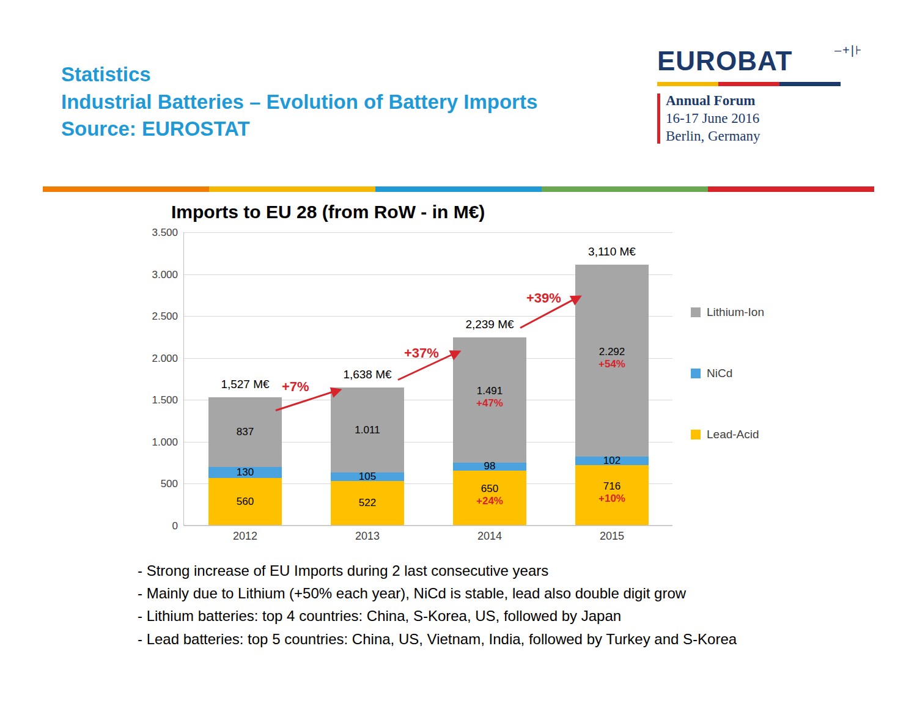Statistics
Industrial Batteries – Evolution of Battery Imports
Source: EUROSTAT
EURO BAT
–+|⊦
Annual Forum
16-17 June 2016
Berlin, Germany
Imports to EU 28 (from RoW - in M€)
3.500
3.000
2.500
2.000
1.500
1.000
500
0
2012 : Pb 560, NiCd 130, Li 837 (scale: 480px / 3500 = 0.13714 px per M€)
1,527 M€
837
130
560
2012
1,638 M€
1.011
105
522
2013
2,239 M€
1.491+47%
98
650+24%
2014
3,110 M€
2.292+54%
102
716+10%
2015
+7%
+37%
+39%
Lithium-Ion
NiCd
Lead-Acid
- Strong increase of EU Imports during 2 last consecutive years
- Mainly due to Lithium (+50% each year), NiCd is stable, lead also double digit grow
- Lithium batteries: top 4 countries: China, S-Korea, US, followed by Japan
- Lead batteries: top 5 countries: China, US, Vietnam, India, followed by Turkey and S-Korea